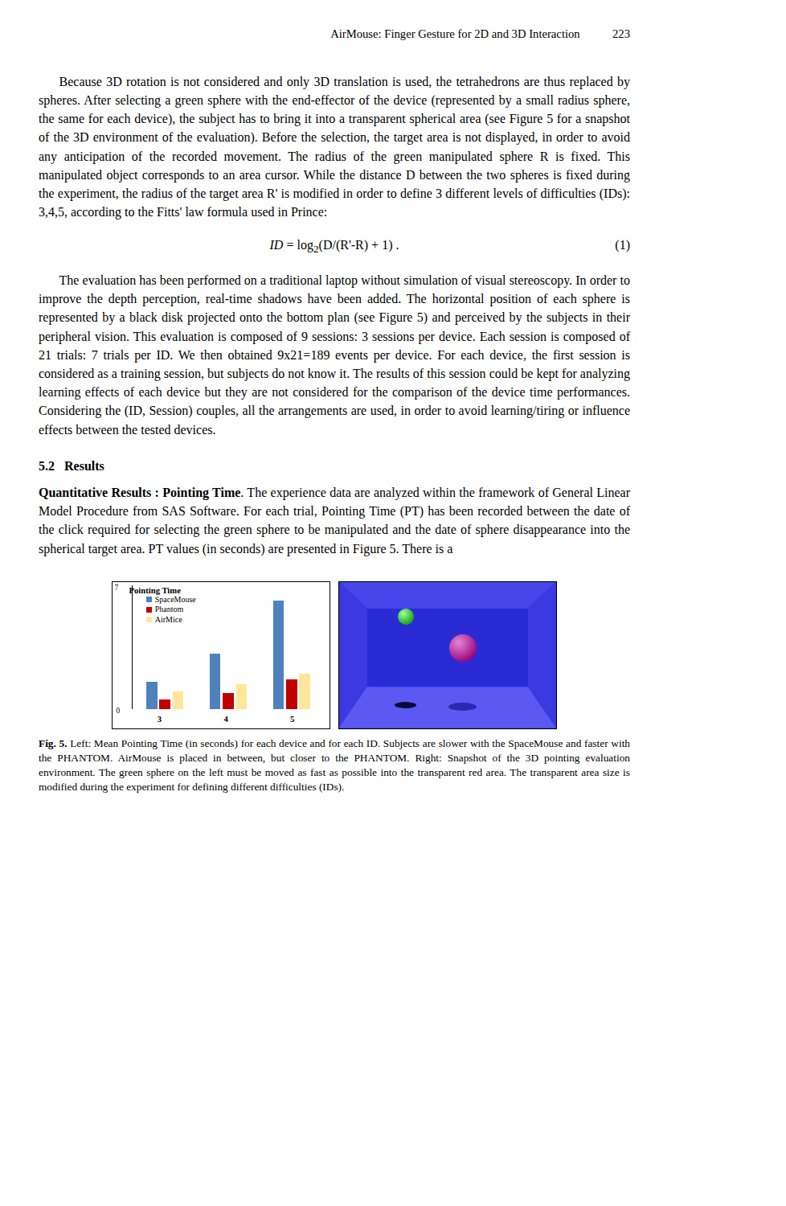AirMouse: Finger Gesture for 2D and 3D Interaction 223
Because 3D rotation is not considered and only 3D translation is used, the tetrahedrons are thus replaced by spheres. After selecting a green sphere with the end-effector of the device (represented by a small radius sphere, the same for each device), the subject has to bring it into a transparent spherical area (see Figure 5 for a snapshot of the 3D environment of the evaluation). Before the selection, the target area is not displayed, in order to avoid any anticipation of the recorded movement. The radius of the green manipulated sphere R is fixed. This manipulated object corresponds to an area cursor. While the distance D between the two spheres is fixed during the experiment, the radius of the target area R' is modified in order to define 3 different levels of difficulties (IDs): 3,4,5, according to the Fitts' law formula used in Prince:
ID = log2(D/(R'-R) + 1) . (1)
The evaluation has been performed on a traditional laptop without simulation of visual stereoscopy. In order to improve the depth perception, real-time shadows have been added. The horizontal position of each sphere is represented by a black disk projected onto the bottom plan (see Figure 5) and perceived by the subjects in their peripheral vision. This evaluation is composed of 9 sessions: 3 sessions per device. Each session is composed of 21 trials: 7 trials per ID. We then obtained 9x21=189 events per device. For each device, the first session is considered as a training session, but subjects do not know it. The results of this session could be kept for analyzing learning effects of each device but they are not considered for the comparison of the device time performances. Considering the (ID, Session) couples, all the arrangements are used, in order to avoid learning/tiring or influence effects between the tested devices.
5.2 Results
Quantitative Results : Pointing Time. The experience data are analyzed within the framework of General Linear Model Procedure from SAS Software. For each trial, Pointing Time (PT) has been recorded between the date of the click required for selecting the green sphere to be manipulated and the date of sphere disappearance into the spherical target area. PT values (in seconds) are presented in Figure 5. There is a
7
0
Pointing Time
SpaceMouse
Phantom
AirMice
3 4 5
Fig. 5. Left: Mean Pointing Time (in seconds) for each device and for each ID. Subjects are slower with the SpaceMouse and faster with the PHANTOM. AirMouse is placed in between, but closer to the PHANTOM. Right: Snapshot of the 3D pointing evaluation environment. The green sphere on the left must be moved as fast as possible into the transparent red area. The transparent area size is modified during the experiment for defining different difficulties (IDs).